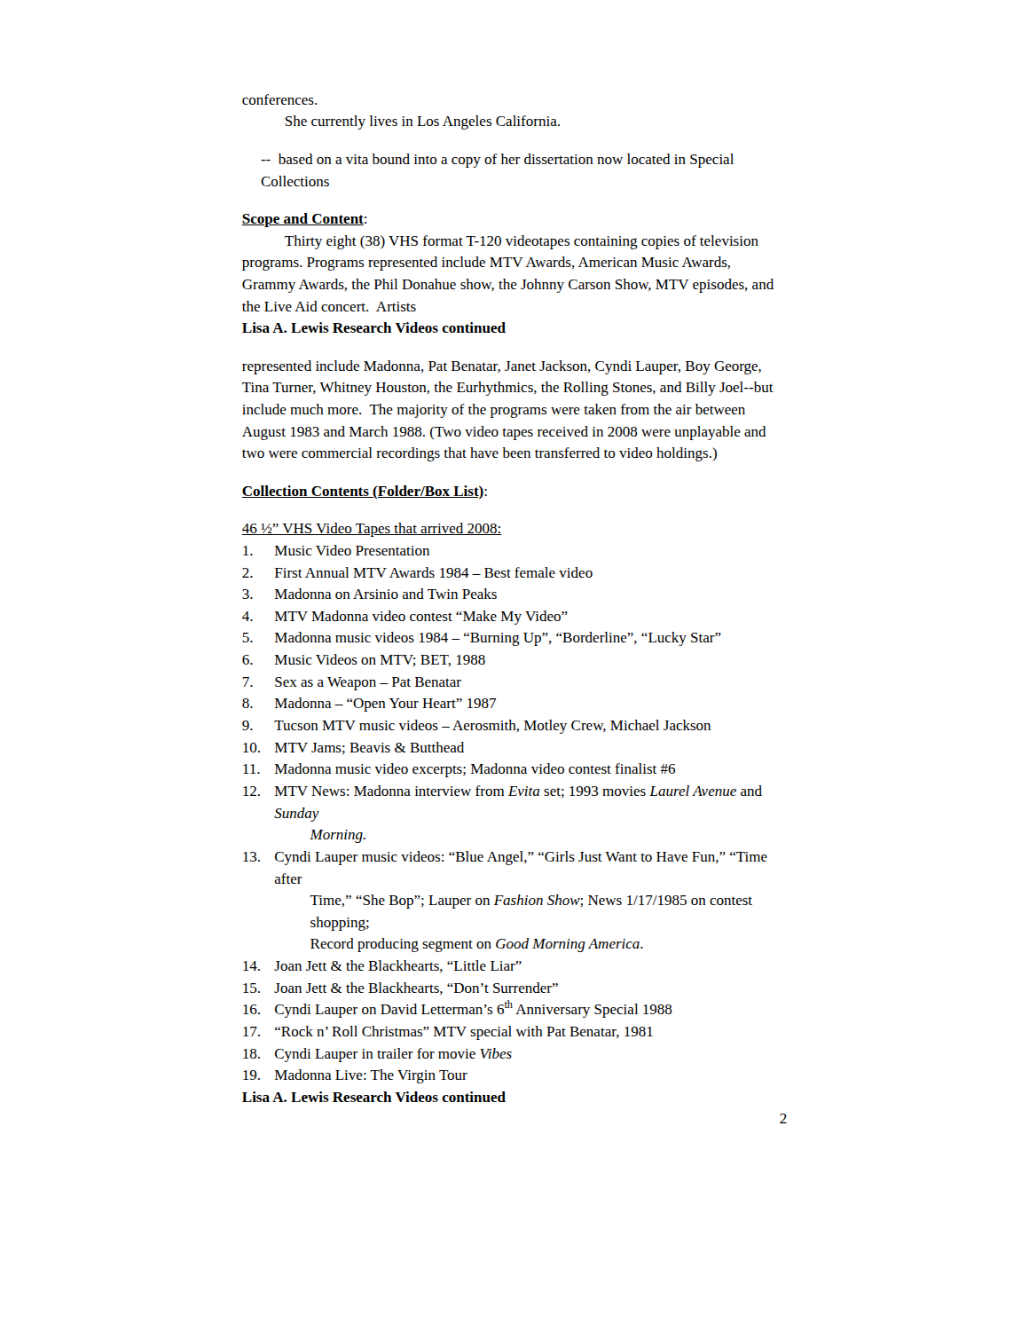conferences.
She currently lives in Los Angeles California.
-- based on a vita bound into a copy of her dissertation now located in Special Collections
Scope and Content
:
Thirty eight (38) VHS format T-120 videotapes containing copies of television programs. Programs represented include MTV Awards, American Music Awards, Grammy Awards, the Phil Donahue show, the Johnny Carson Show, MTV episodes, and the Live Aid concert. Artists
Lisa A. Lewis Research Videos continued
represented include Madonna, Pat Benatar, Janet Jackson, Cyndi Lauper, Boy George, Tina Turner, Whitney Houston, the Eurhythmics, the Rolling Stones, and Billy Joel--but include much more. The majority of the programs were taken from the air between August 1983 and March 1988. (Two video tapes received in 2008 were unplayable and two were commercial recordings that have been transferred to video holdings.)
Collection Contents (Folder/Box List):
46 ½” VHS Video Tapes that arrived 2008:
1. Music Video Presentation
2. First Annual MTV Awards 1984 – Best female video
3. Madonna on Arsinio and Twin Peaks
4. MTV Madonna video contest “Make My Video”
5. Madonna music videos 1984 – “Burning Up”, “Borderline”, “Lucky Star”
6. Music Videos on MTV; BET, 1988
7. Sex as a Weapon – Pat Benatar
8. Madonna – “Open Your Heart” 1987
9. Tucson MTV music videos – Aerosmith, Motley Crew, Michael Jackson
10. MTV Jams; Beavis & Butthead
11. Madonna music video excerpts; Madonna video contest finalist #6
12. MTV News: Madonna interview from Evita set; 1993 movies Laurel Avenue and Sunday Morning.
13. Cyndi Lauper music videos: “Blue Angel,” “Girls Just Want to Have Fun,” “Time after Time,” “She Bop”; Lauper on Fashion Show; News 1/17/1985 on contest shopping; Record producing segment on Good Morning America.
14. Joan Jett & the Blackhearts, “Little Liar”
15. Joan Jett & the Blackhearts, “Don’t Surrender”
16. Cyndi Lauper on David Letterman’s 6th Anniversary Special 1988
17.“Rock n’ Roll Christmas” MTV special with Pat Benatar, 1981
18. Cyndi Lauper in trailer for movie Vibes
19. Madonna Live: The Virgin Tour
Lisa A. Lewis Research Videos continued
2